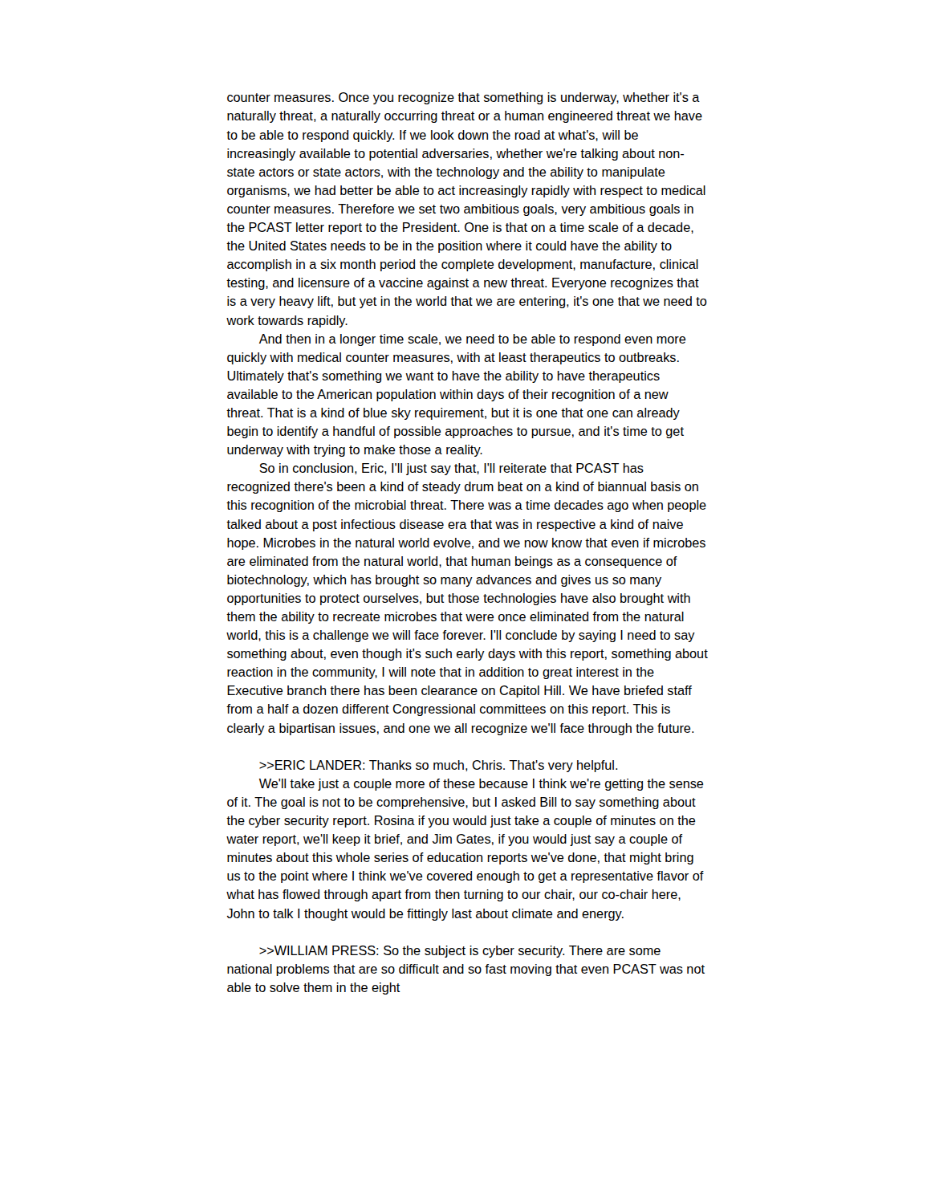counter measures. Once you recognize that something is underway, whether it's a naturally threat, a naturally occurring threat or a human engineered threat we have to be able to respond quickly. If we look down the road at what's, will be increasingly available to potential adversaries, whether we're talking about non-state actors or state actors, with the technology and the ability to manipulate organisms, we had better be able to act increasingly rapidly with respect to medical counter measures. Therefore we set two ambitious goals, very ambitious goals in the PCAST letter report to the President. One is that on a time scale of a decade, the United States needs to be in the position where it could have the ability to accomplish in a six month period the complete development, manufacture, clinical testing, and licensure of a vaccine against a new threat. Everyone recognizes that is a very heavy lift, but yet in the world that we are entering, it's one that we need to work towards rapidly.
And then in a longer time scale, we need to be able to respond even more quickly with medical counter measures, with at least therapeutics to outbreaks. Ultimately that's something we want to have the ability to have therapeutics available to the American population within days of their recognition of a new threat. That is a kind of blue sky requirement, but it is one that one can already begin to identify a handful of possible approaches to pursue, and it's time to get underway with trying to make those a reality.
So in conclusion, Eric, I'll just say that, I'll reiterate that PCAST has recognized there's been a kind of steady drum beat on a kind of biannual basis on this recognition of the microbial threat. There was a time decades ago when people talked about a post infectious disease era that was in respective a kind of naive hope. Microbes in the natural world evolve, and we now know that even if microbes are eliminated from the natural world, that human beings as a consequence of biotechnology, which has brought so many advances and gives us so many opportunities to protect ourselves, but those technologies have also brought with them the ability to recreate microbes that were once eliminated from the natural world, this is a challenge we will face forever. I'll conclude by saying I need to say something about, even though it's such early days with this report, something about reaction in the community, I will note that in addition to great interest in the Executive branch there has been clearance on Capitol Hill. We have briefed staff from a half a dozen different Congressional committees on this report. This is clearly a bipartisan issues, and one we all recognize we'll face through the future.
>>ERIC LANDER: Thanks so much, Chris. That's very helpful.
We'll take just a couple more of these because I think we're getting the sense of it. The goal is not to be comprehensive, but I asked Bill to say something about the cyber security report. Rosina if you would just take a couple of minutes on the water report, we'll keep it brief, and Jim Gates, if you would just say a couple of minutes about this whole series of education reports we've done, that might bring us to the point where I think we've covered enough to get a representative flavor of what has flowed through apart from then turning to our chair, our co-chair here, John to talk I thought would be fittingly last about climate and energy.
>>WILLIAM PRESS: So the subject is cyber security. There are some national problems that are so difficult and so fast moving that even PCAST was not able to solve them in the eight